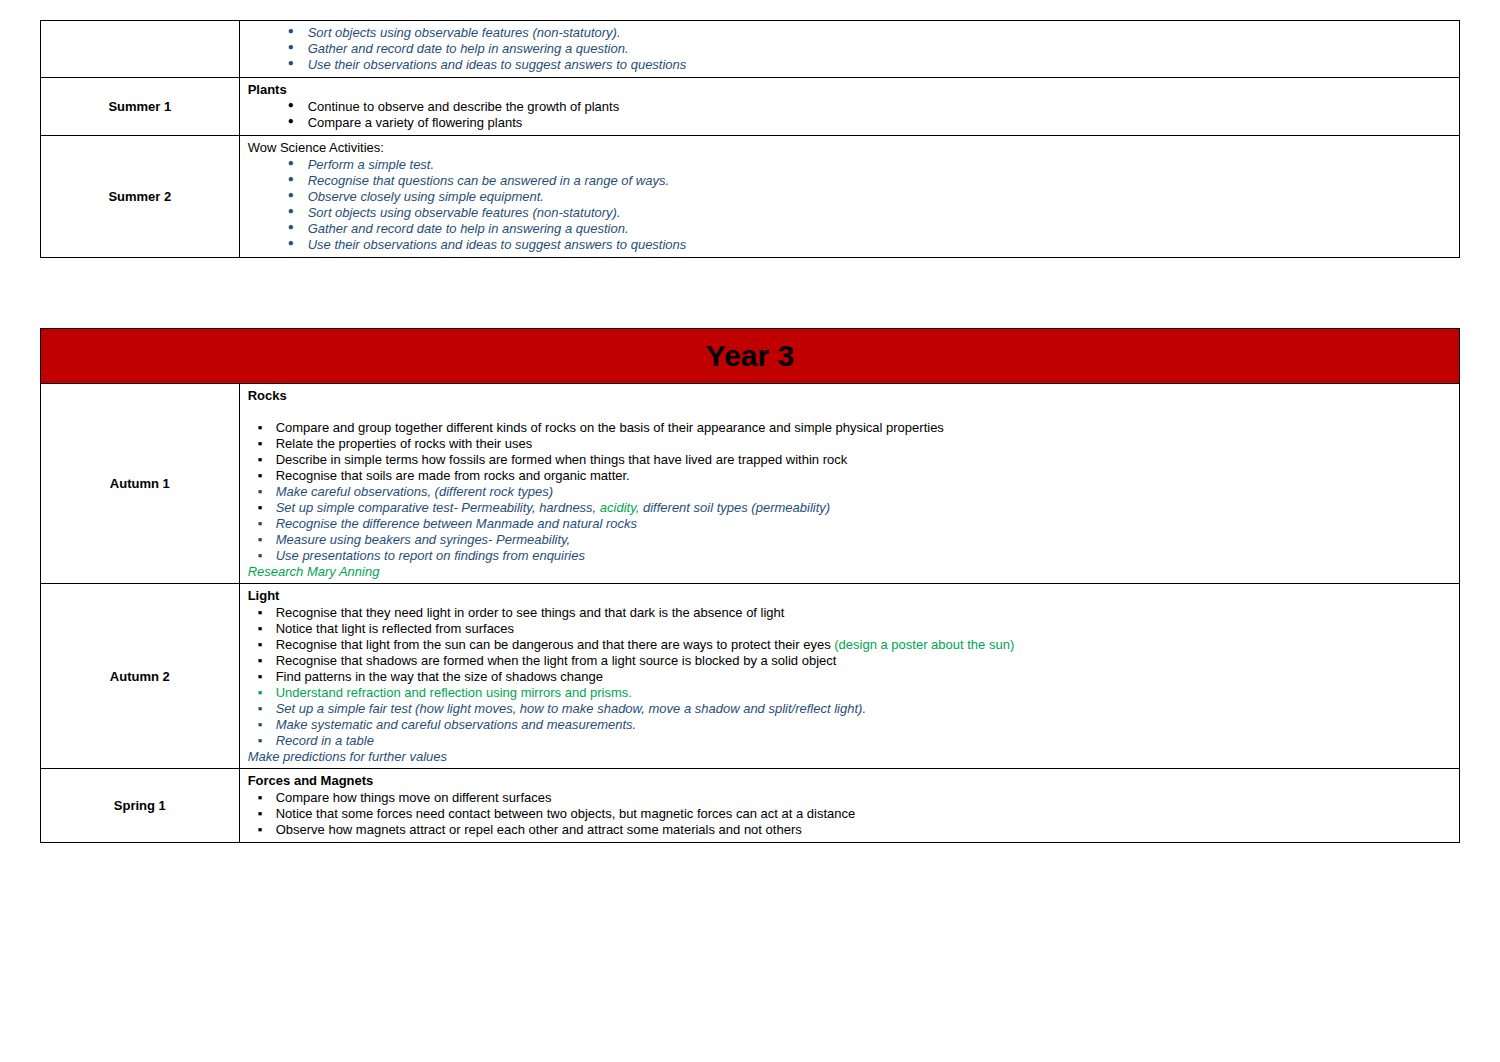| | Sort objects using observable features (non-statutory). Gather and record date to help in answering a question. Use their observations and ideas to suggest answers to questions |
| Summer 1 | Plants Continue to observe and describe the growth of plants Compare a variety of flowering plants |
| Summer 2 | Wow Science Activities: Perform a simple test. Recognise that questions can be answered in a range of ways. Observe closely using simple equipment. Sort objects using observable features (non-statutory). Gather and record date to help in answering a question. Use their observations and ideas to suggest answers to questions |
| Year 3 |
| Autumn 1 | Rocks Compare and group together different kinds of rocks on the basis of their appearance and simple physical properties Relate the properties of rocks with their uses Describe in simple terms how fossils are formed when things that have lived are trapped within rock Recognise that soils are made from rocks and organic matter. Make careful observations, (different rock types) Set up simple comparative test- Permeability, hardness, acidity, different soil types (permeability) Recognise the difference between Manmade and natural rocks Measure using beakers and syringes- Permeability, Use presentations to report on findings from enquiries Research Mary Anning |
| Autumn 2 | Light Recognise that they need light in order to see things and that dark is the absence of light Notice that light is reflected from surfaces Recognise that light from the sun can be dangerous and that there are ways to protect their eyes (design a poster about the sun) Recognise that shadows are formed when the light from a light source is blocked by a solid object Find patterns in the way that the size of shadows change Understand refraction and reflection using mirrors and prisms. Set up a simple fair test (how light moves, how to make shadow, move a shadow and split/reflect light). Make systematic and careful observations and measurements. Record in a table Make predictions for further values |
| Spring 1 | Forces and Magnets Compare how things move on different surfaces Notice that some forces need contact between two objects, but magnetic forces can act at a distance Observe how magnets attract or repel each other and attract some materials and not others |